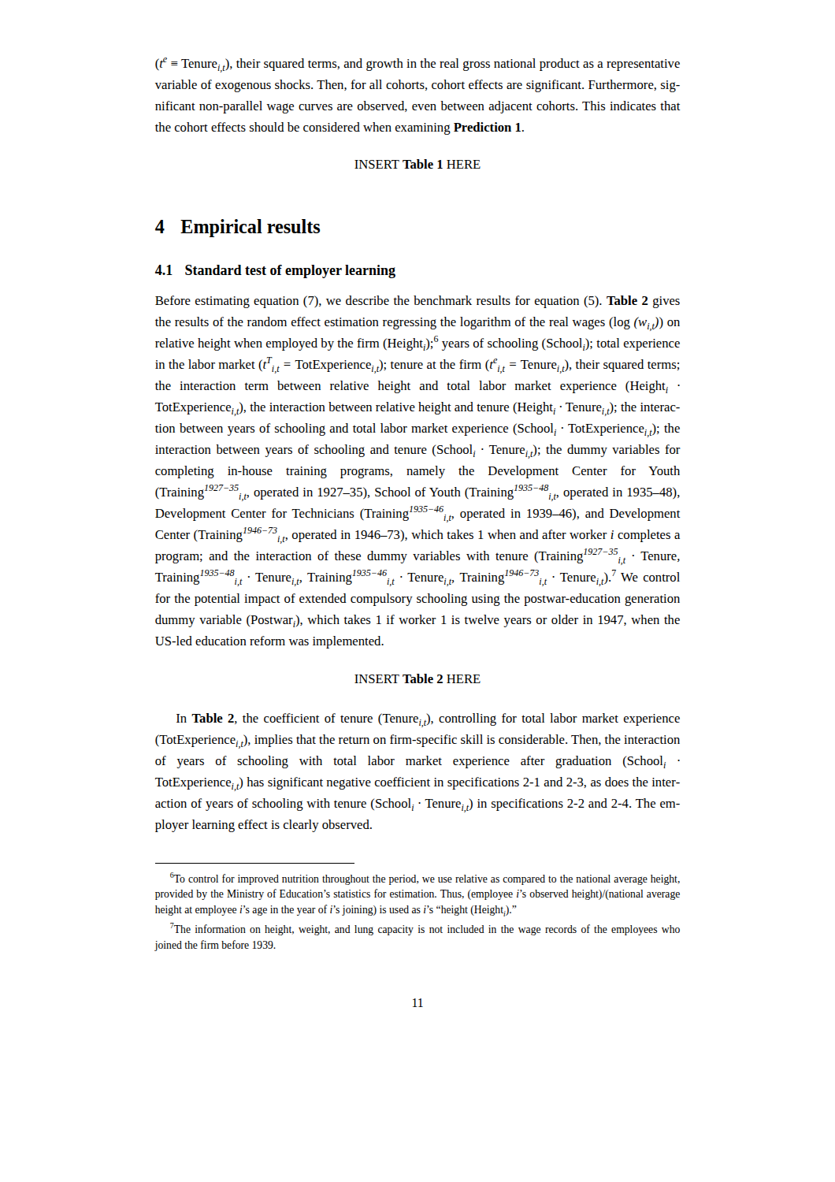(te ≡ Tenurei,t), their squared terms, and growth in the real gross national product as a representative variable of exogenous shocks. Then, for all cohorts, cohort effects are significant. Furthermore, significant non-parallel wage curves are observed, even between adjacent cohorts. This indicates that the cohort effects should be considered when examining Prediction 1.
INSERT Table 1 HERE
4 Empirical results
4.1 Standard test of employer learning
Before estimating equation (7), we describe the benchmark results for equation (5). Table 2 gives the results of the random effect estimation regressing the logarithm of the real wages (log (wi,t)) on relative height when employed by the firm (Heighti);6 years of schooling (Schooli); total experience in the labor market (tTi,t = TotExperiencei,t); tenure at the firm (tei,t = Tenurei,t), their squared terms; the interaction term between relative height and total labor market experience (Heighti · TotExperiencei,t), the interaction between relative height and tenure (Heighti · Tenurei,t); the interaction between years of schooling and total labor market experience (Schooli · TotExperiencei,t); the interaction between years of schooling and tenure (Schooli · Tenurei,t); the dummy variables for completing in-house training programs, namely the Development Center for Youth (Training1927−35i,t, operated in 1927–35), School of Youth (Training1935−48i,t, operated in 1935–48), Development Center for Technicians (Training1935−46i,t, operated in 1939–46), and Development Center (Training1946−73i,t, operated in 1946–73), which takes 1 when and after worker i completes a program; and the interaction of these dummy variables with tenure (Training1927−35i,t · Tenure, Training1935−48i,t · Tenurei,t, Training1935−46i,t · Tenurei,t, Training1946−73i,t · Tenurei,t).7 We control for the potential impact of extended compulsory schooling using the postwar-education generation dummy variable (Postwari), which takes 1 if worker 1 is twelve years or older in 1947, when the US-led education reform was implemented.
INSERT Table 2 HERE
In Table 2, the coefficient of tenure (Tenurei,t), controlling for total labor market experience (TotExperiencei,t), implies that the return on firm-specific skill is considerable. Then, the interaction of years of schooling with total labor market experience after graduation (Schooli · TotExperiencei,t) has significant negative coefficient in specifications 2-1 and 2-3, as does the interaction of years of schooling with tenure (Schooli · Tenurei,t) in specifications 2-2 and 2-4. The employer learning effect is clearly observed.
6To control for improved nutrition throughout the period, we use relative as compared to the national average height, provided by the Ministry of Education’s statistics for estimation. Thus, (employee i’s observed height)/(national average height at employee i’s age in the year of i’s joining) is used as i’s “height (Heighti).”
7The information on height, weight, and lung capacity is not included in the wage records of the employees who joined the firm before 1939.
11